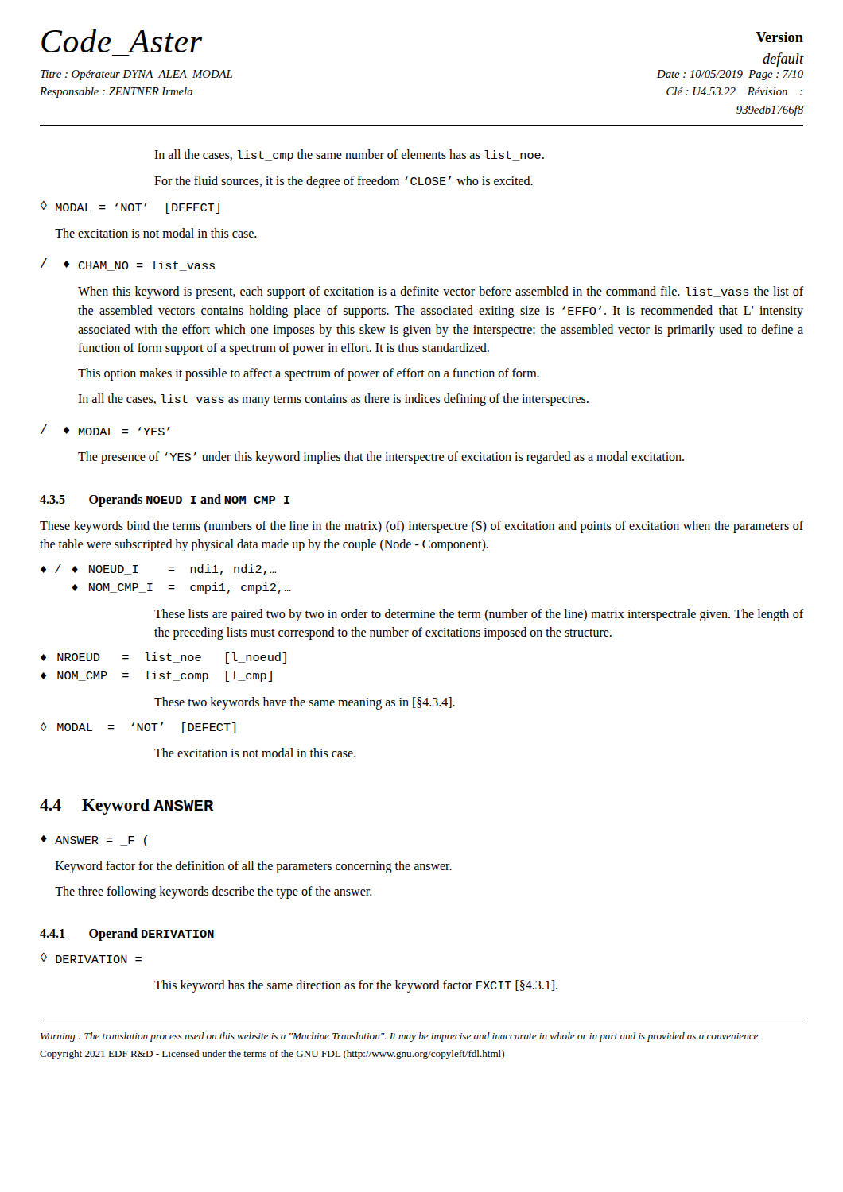Version
default
Code_Aster
| Titre : Opérateur DYNA_ALEA_MODAL | Date : 10/05/2019 Page : 7/10 |
| Responsable : ZENTNER Irmela | Clé : U4.53.22 Révision : |
| | 939edb1766f8 |
In all the cases, list_cmp the same number of elements has as list_noe.
For the fluid sources, it is the degree of freedom ‘CLOSE’ who is excited.
◊
MODAL = ‘NOT’ [DEFECT]
The excitation is not modal in this case.
/ ♦
CHAM_NO = list_vass
When this keyword is present, each support of excitation is a definite vector before assembled in the command file. list_vass the list of the assembled vectors contains holding place of supports. The associated exiting size is ‘EFFO‘. It is recommended that L' intensity associated with the effort which one imposes by this skew is given by the interspectre: the assembled vector is primarily used to define a function of form support of a spectrum of power in effort. It is thus standardized.
This option makes it possible to affect a spectrum of power of effort on a function of form.
In all the cases, list_vass as many terms contains as there is indices defining of the interspectres.
/ ♦
MODAL = ‘YES’
The presence of ‘YES’ under this keyword implies that the interspectre of excitation is regarded as a modal excitation.
4.3.5 Operands NOEUD_I and NOM_CMP_I
These keywords bind the terms (numbers of the line in the matrix) (of) interspectre (S) of excitation and points of excitation when the parameters of the table were subscripted by physical data made up by the couple (Node - Component).
| ♦ / | ♦ | NOEUD_I | = | ndi1, ndi2,… |
| | ♦ | NOM_CMP_I | = | cmpi1, cmpi2,… |
These lists are paired two by two in order to determine the term (number of the line) matrix interspectrale given. The length of the preceding lists must correspond to the number of excitations imposed on the structure.
| ♦ | NROEUD | = | list_noe | [l_noeud] |
| ♦ | NOM_CMP | = | list_comp | [l_cmp] |
These two keywords have the same meaning as in [§4.3.4].
| ◊ | MODAL | = | ‘NOT’ | [DEFECT] |
The excitation is not modal in this case.
4.4 Keyword ANSWER
♦
ANSWER = _F (
Keyword factor for the definition of all the parameters concerning the answer.
The three following keywords describe the type of the answer.
4.4.1 Operand DERIVATION
◊
DERIVATION =
This keyword has the same direction as for the keyword factor EXCIT [§4.3.1].
Warning : The translation process used on this website is a "Machine Translation". It may be imprecise and inaccurate in whole or in part and is provided as a convenience.
Copyright 2021 EDF R&D - Licensed under the terms of the GNU FDL (http://www.gnu.org/copyleft/fdl.html)